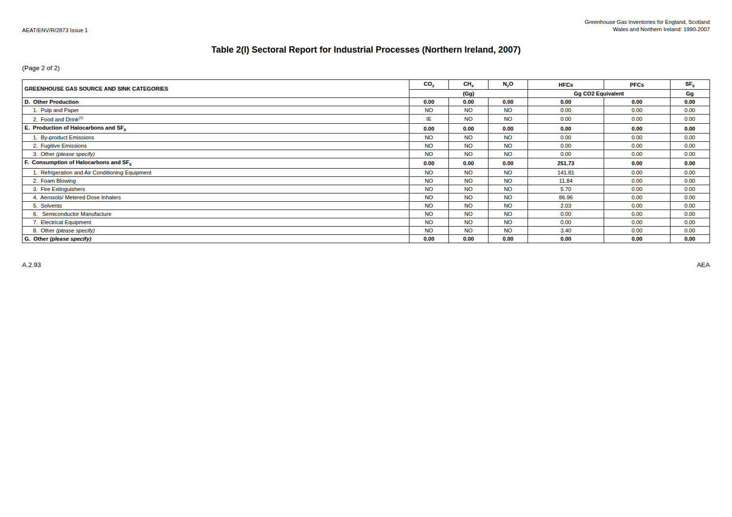AEAT/ENV/R/2873 Issue 1
Greenhouse Gas Inventories for England, Scotland
Wales and Northern Ireland: 1990-2007
Table 2(I) Sectoral Report for Industrial Processes (Northern Ireland, 2007)
(Page 2 of 2)
| GREENHOUSE GAS SOURCE AND SINK CATEGORIES | CO 2 | CH 4 | N 2 O | HFCs | PFCs | SF 6 |
| --- | --- | --- | --- | --- | --- | --- |
| (Gg) | Gg CO2 Equivalent | Gg |
| D. Other Production | 0.00 | 0.00 | 0.00 | 0.00 | 0.00 | 0.00 |
| 1. Pulp and Paper | NO | NO | NO | 0.00 | 0.00 | 0.00 |
| 2. Food and Drink (2) | IE | NO | NO | 0.00 | 0.00 | 0.00 |
| E. Production of Halocarbons and SF 6 | 0.00 | 0.00 | 0.00 | 0.00 | 0.00 | 0.00 |
| 1. By-product Emissions | NO | NO | NO | 0.00 | 0.00 | 0.00 |
| 2. Fugitive Emissions | NO | NO | NO | 0.00 | 0.00 | 0.00 |
| 3. Other (please specify) | NO | NO | NO | 0.00 | 0.00 | 0.00 |
| F. Consumption of Halocarbons and SF 6 | 0.00 | 0.00 | 0.00 | 251.73 | 0.00 | 0.00 |
| 1. Refrigeration and Air Conditioning Equipment | NO | NO | NO | 141.81 | 0.00 | 0.00 |
| 2. Foam Blowing | NO | NO | NO | 11.84 | 0.00 | 0.00 |
| 3. Fire Extinguishers | NO | NO | NO | 5.70 | 0.00 | 0.00 |
| 4. Aerosols/ Metered Dose Inhalers | NO | NO | NO | 86.96 | 0.00 | 0.00 |
| 5. Solvents | NO | NO | NO | 2.03 | 0.00 | 0.00 |
| 6. Semiconductor Manufacture | NO | NO | NO | 0.00 | 0.00 | 0.00 |
| 7. Electrical Equipment | NO | NO | NO | 0.00 | 0.00 | 0.00 |
| 8. Other (please specify) | NO | NO | NO | 3.40 | 0.00 | 0.00 |
| G. Other (please specify) | 0.00 | 0.00 | 0.00 | 0.00 | 0.00 | 0.00 |
A.2.93
AEA